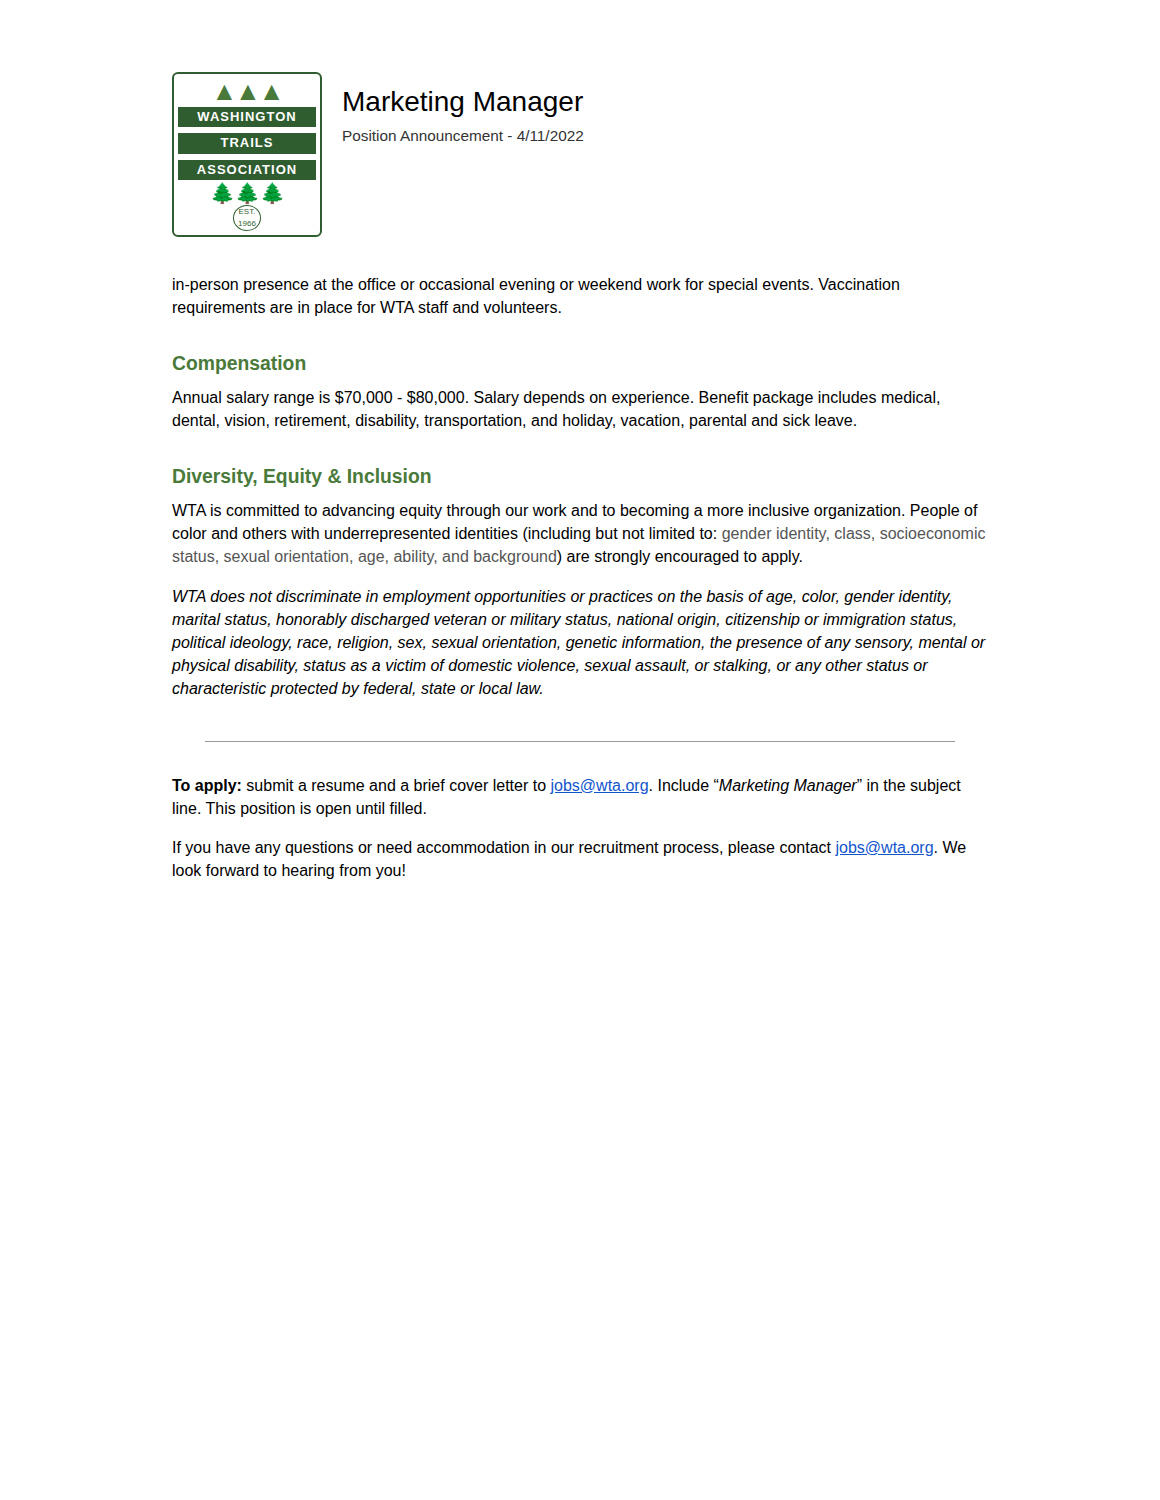▲▲▲
WASHINGTON
TRAILS
ASSOCIATION
🌲🌲🌲
EST.
1966
Marketing Manager
Position Announcement - 4/11/2022
in-person presence at the office or occasional evening or weekend work for special events. Vaccination requirements are in place for WTA staff and volunteers.
Compensation
Annual salary range is $70,000 - $80,000. Salary depends on experience. Benefit package includes medical, dental, vision, retirement, disability, transportation, and holiday, vacation, parental and sick leave.
Diversity, Equity & Inclusion
WTA is committed to advancing equity through our work and to becoming a more inclusive organization. People of color and others with underrepresented identities (including but not limited to: gender identity, class, socioeconomic status, sexual orientation, age, ability, and background) are strongly encouraged to apply.
WTA does not discriminate in employment opportunities or practices on the basis of age, color, gender identity, marital status, honorably discharged veteran or military status, national origin, citizenship or immigration status, political ideology, race, religion, sex, sexual orientation, genetic information, the presence of any sensory, mental or physical disability, status as a victim of domestic violence, sexual assault, or stalking, or any other status or characteristic protected by federal, state or local law.
To apply: submit a resume and a brief cover letter to jobs@wta.org. Include “Marketing Manager” in the subject line. This position is open until filled.
If you have any questions or need accommodation in our recruitment process, please contact jobs@wta.org. We look forward to hearing from you!